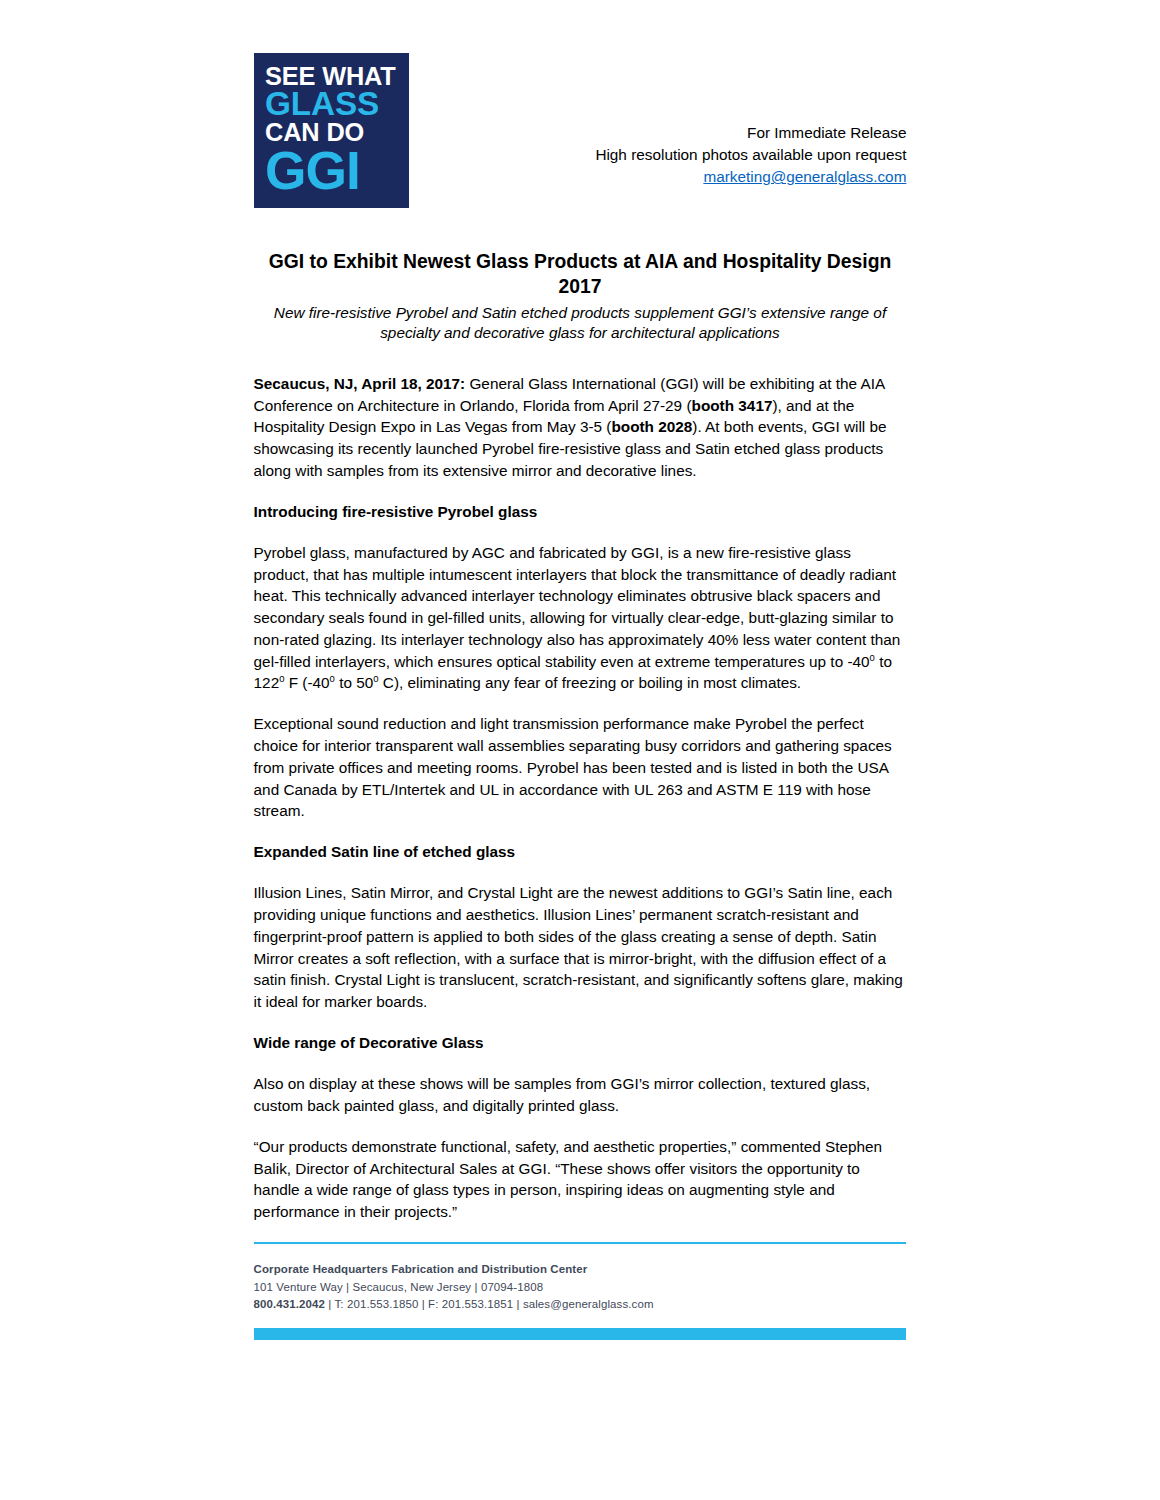SEE WHAT GLASS CAN DO GGI
For Immediate Release
High resolution photos available upon request
marketing@generalglass.com
GGI to Exhibit Newest Glass Products at AIA and Hospitality Design 2017
New fire-resistive Pyrobel and Satin etched products supplement GGI’s extensive range of specialty and decorative glass for architectural applications
Secaucus, NJ, April 18, 2017: General Glass International (GGI) will be exhibiting at the AIA Conference on Architecture in Orlando, Florida from April 27-29 (booth 3417), and at the Hospitality Design Expo in Las Vegas from May 3-5 (booth 2028). At both events, GGI will be showcasing its recently launched Pyrobel fire-resistive glass and Satin etched glass products along with samples from its extensive mirror and decorative lines.
Introducing fire-resistive Pyrobel glass
Pyrobel glass, manufactured by AGC and fabricated by GGI, is a new fire-resistive glass product, that has multiple intumescent interlayers that block the transmittance of deadly radiant heat. This technically advanced interlayer technology eliminates obtrusive black spacers and secondary seals found in gel-filled units, allowing for virtually clear-edge, butt-glazing similar to non-rated glazing. Its interlayer technology also has approximately 40% less water content than gel-filled interlayers, which ensures optical stability even at extreme temperatures up to -400 to 1220 F (-400 to 500 C), eliminating any fear of freezing or boiling in most climates.
Exceptional sound reduction and light transmission performance make Pyrobel the perfect choice for interior transparent wall assemblies separating busy corridors and gathering spaces from private offices and meeting rooms. Pyrobel has been tested and is listed in both the USA and Canada by ETL/Intertek and UL in accordance with UL 263 and ASTM E 119 with hose stream.
Expanded Satin line of etched glass
Illusion Lines, Satin Mirror, and Crystal Light are the newest additions to GGI’s Satin line, each providing unique functions and aesthetics. Illusion Lines’ permanent scratch-resistant and fingerprint-proof pattern is applied to both sides of the glass creating a sense of depth. Satin Mirror creates a soft reflection, with a surface that is mirror-bright, with the diffusion effect of a satin finish. Crystal Light is translucent, scratch-resistant, and significantly softens glare, making it ideal for marker boards.
Wide range of Decorative Glass
Also on display at these shows will be samples from GGI’s mirror collection, textured glass, custom back painted glass, and digitally printed glass.
“Our products demonstrate functional, safety, and aesthetic properties,” commented Stephen Balik, Director of Architectural Sales at GGI. “These shows offer visitors the opportunity to handle a wide range of glass types in person, inspiring ideas on augmenting style and performance in their projects.”
Corporate Headquarters Fabrication and Distribution Center
101 Venture Way | Secaucus, New Jersey | 07094-1808
800.431.2042 | T: 201.553.1850 | F: 201.553.1851 | sales@generalglass.com